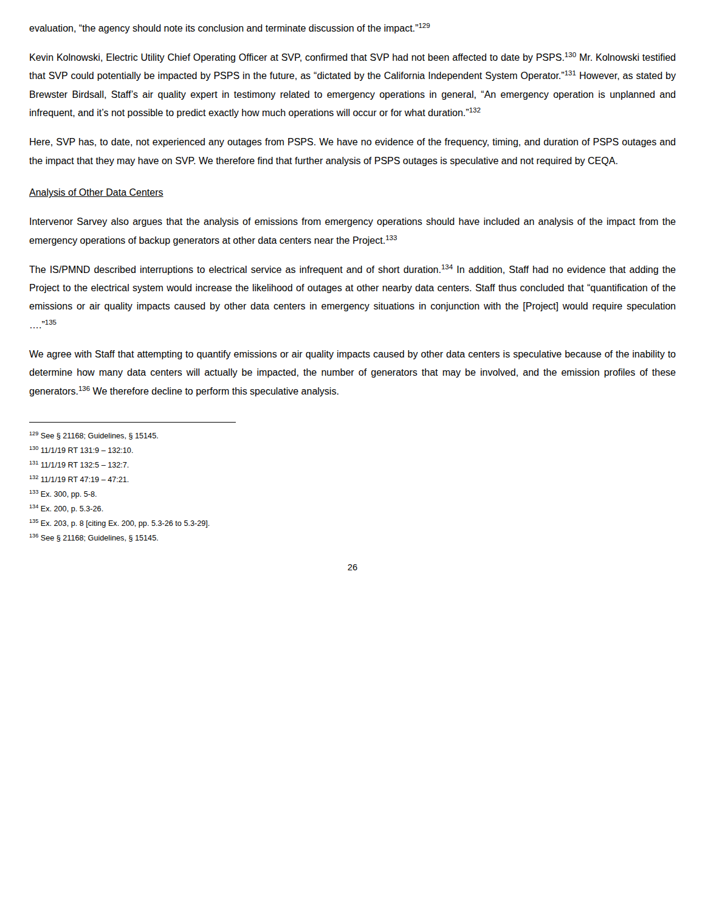evaluation, “the agency should note its conclusion and terminate discussion of the impact.”129
Kevin Kolnowski, Electric Utility Chief Operating Officer at SVP, confirmed that SVP had not been affected to date by PSPS.130 Mr. Kolnowski testified that SVP could potentially be impacted by PSPS in the future, as “dictated by the California Independent System Operator.”131 However, as stated by Brewster Birdsall, Staff’s air quality expert in testimony related to emergency operations in general, “An emergency operation is unplanned and infrequent, and it’s not possible to predict exactly how much operations will occur or for what duration.”132
Here, SVP has, to date, not experienced any outages from PSPS. We have no evidence of the frequency, timing, and duration of PSPS outages and the impact that they may have on SVP. We therefore find that further analysis of PSPS outages is speculative and not required by CEQA.
Analysis of Other Data Centers
Intervenor Sarvey also argues that the analysis of emissions from emergency operations should have included an analysis of the impact from the emergency operations of backup generators at other data centers near the Project.133
The IS/PMND described interruptions to electrical service as infrequent and of short duration.134 In addition, Staff had no evidence that adding the Project to the electrical system would increase the likelihood of outages at other nearby data centers. Staff thus concluded that “quantification of the emissions or air quality impacts caused by other data centers in emergency situations in conjunction with the [Project] would require speculation ….”135
We agree with Staff that attempting to quantify emissions or air quality impacts caused by other data centers is speculative because of the inability to determine how many data centers will actually be impacted, the number of generators that may be involved, and the emission profiles of these generators.136 We therefore decline to perform this speculative analysis.
129 See § 21168; Guidelines, § 15145.
130 11/1/19 RT 131:9 – 132:10.
131 11/1/19 RT 132:5 – 132:7.
132 11/1/19 RT 47:19 – 47:21.
133 Ex. 300, pp. 5-8.
134 Ex. 200, p. 5.3-26.
135 Ex. 203, p. 8 [citing Ex. 200, pp. 5.3-26 to 5.3-29].
136 See § 21168; Guidelines, § 15145.
26